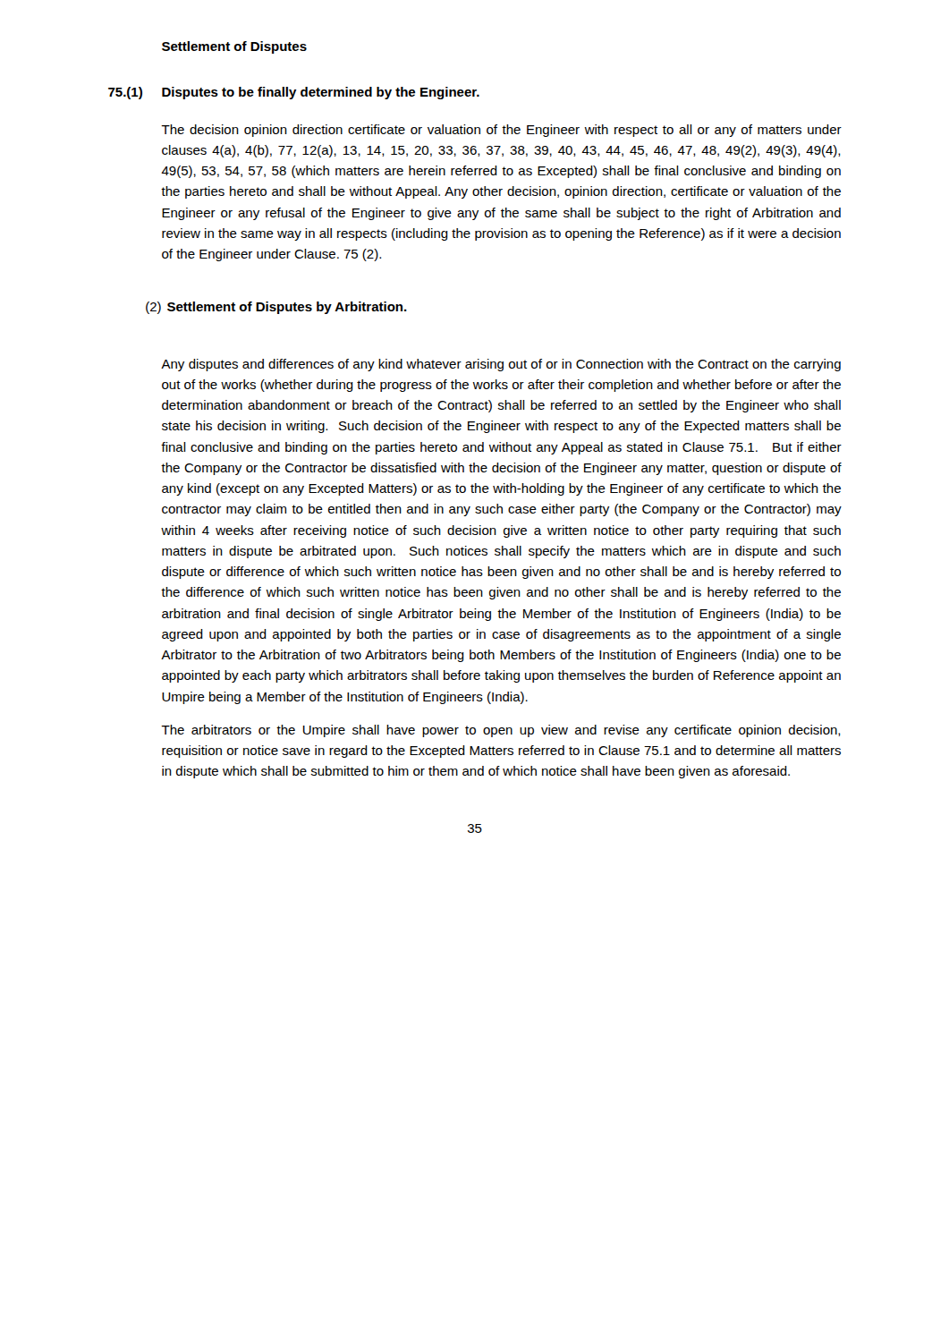Settlement of Disputes
75.(1)
Disputes to be finally determined by the Engineer.
The decision opinion direction certificate or valuation of the Engineer with respect to all or any of matters under clauses 4(a), 4(b), 77, 12(a), 13, 14, 15, 20, 33, 36, 37, 38, 39, 40, 43, 44, 45, 46, 47, 48, 49(2), 49(3), 49(4), 49(5), 53, 54, 57, 58 (which matters are herein referred to as Excepted) shall be final conclusive and binding on the parties hereto and shall be without Appeal. Any other decision, opinion direction, certificate or valuation of the Engineer or any refusal of the Engineer to give any of the same shall be subject to the right of Arbitration and review in the same way in all respects (including the provision as to opening the Reference) as if it were a decision of the Engineer under Clause. 75 (2).
(2)
Settlement of Disputes by Arbitration.
Any disputes and differences of any kind whatever arising out of or in Connection with the Contract on the carrying out of the works (whether during the progress of the works or after their completion and whether before or after the determination abandonment or breach of the Contract) shall be referred to an settled by the Engineer who shall state his decision in writing. Such decision of the Engineer with respect to any of the Expected matters shall be final conclusive and binding on the parties hereto and without any Appeal as stated in Clause 75.1. But if either the Company or the Contractor be dissatisfied with the decision of the Engineer any matter, question or dispute of any kind (except on any Excepted Matters) or as to the with-holding by the Engineer of any certificate to which the contractor may claim to be entitled then and in any such case either party (the Company or the Contractor) may within 4 weeks after receiving notice of such decision give a written notice to other party requiring that such matters in dispute be arbitrated upon. Such notices shall specify the matters which are in dispute and such dispute or difference of which such written notice has been given and no other shall be and is hereby referred to the difference of which such written notice has been given and no other shall be and is hereby referred to the arbitration and final decision of single Arbitrator being the Member of the Institution of Engineers (India) to be agreed upon and appointed by both the parties or in case of disagreements as to the appointment of a single Arbitrator to the Arbitration of two Arbitrators being both Members of the Institution of Engineers (India) one to be appointed by each party which arbitrators shall before taking upon themselves the burden of Reference appoint an Umpire being a Member of the Institution of Engineers (India).
The arbitrators or the Umpire shall have power to open up view and revise any certificate opinion decision, requisition or notice save in regard to the Excepted Matters referred to in Clause 75.1 and to determine all matters in dispute which shall be submitted to him or them and of which notice shall have been given as aforesaid.
35